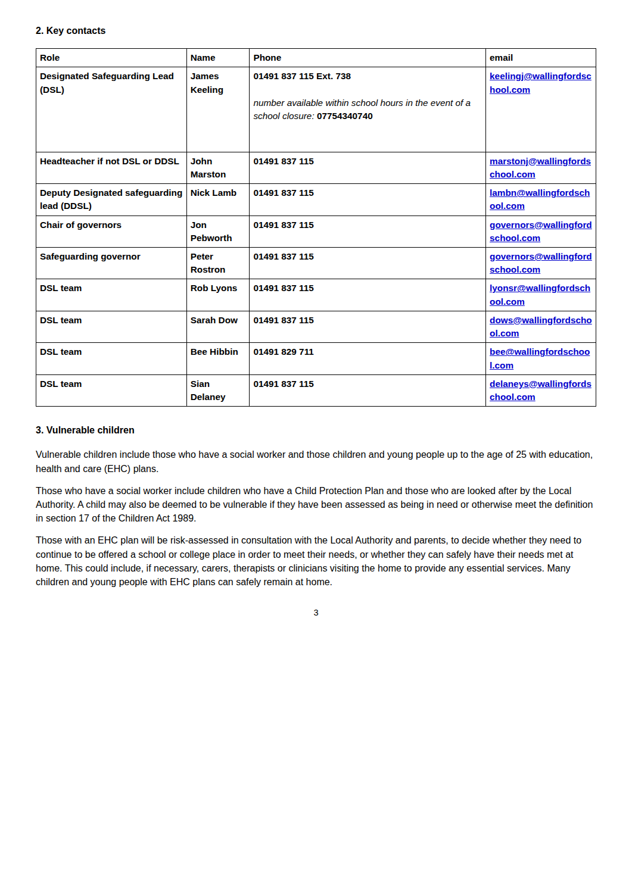2. Key contacts
| Role | Name | Phone | email |
| --- | --- | --- | --- |
| Designated Safeguarding Lead (DSL) | James Keeling | 01491 837 115 Ext. 738 number available within school hours in the event of a school closure: 07754340740 | keelingj@wallingfordschool.com |
| Headteacher if not DSL or DDSL | John Marston | 01491 837 115 | marstonj@wallingfordschool.com |
| Deputy Designated safeguarding lead (DDSL) | Nick Lamb | 01491 837 115 | lambn@wallingfordschool.com |
| Chair of governors | Jon Pebworth | 01491 837 115 | governors@wallingfordschool.com |
| Safeguarding governor | Peter Rostron | 01491 837 115 | governors@wallingfordschool.com |
| DSL team | Rob Lyons | 01491 837 115 | lyonsr@wallingfordschool.com |
| DSL team | Sarah Dow | 01491 837 115 | dows@wallingfordschool.com |
| DSL team | Bee Hibbin | 01491 829 711 | bee@wallingfordschool.com |
| DSL team | Sian Delaney | 01491 837 115 | delaneys@wallingfordschool.com |
3. Vulnerable children
Vulnerable children include those who have a social worker and those children and young people up to the age of 25 with education, health and care (EHC) plans.
Those who have a social worker include children who have a Child Protection Plan and those who are looked after by the Local Authority. A child may also be deemed to be vulnerable if they have been assessed as being in need or otherwise meet the definition in section 17 of the Children Act 1989.
Those with an EHC plan will be risk-assessed in consultation with the Local Authority and parents, to decide whether they need to continue to be offered a school or college place in order to meet their needs, or whether they can safely have their needs met at home. This could include, if necessary, carers, therapists or clinicians visiting the home to provide any essential services. Many children and young people with EHC plans can safely remain at home.
3